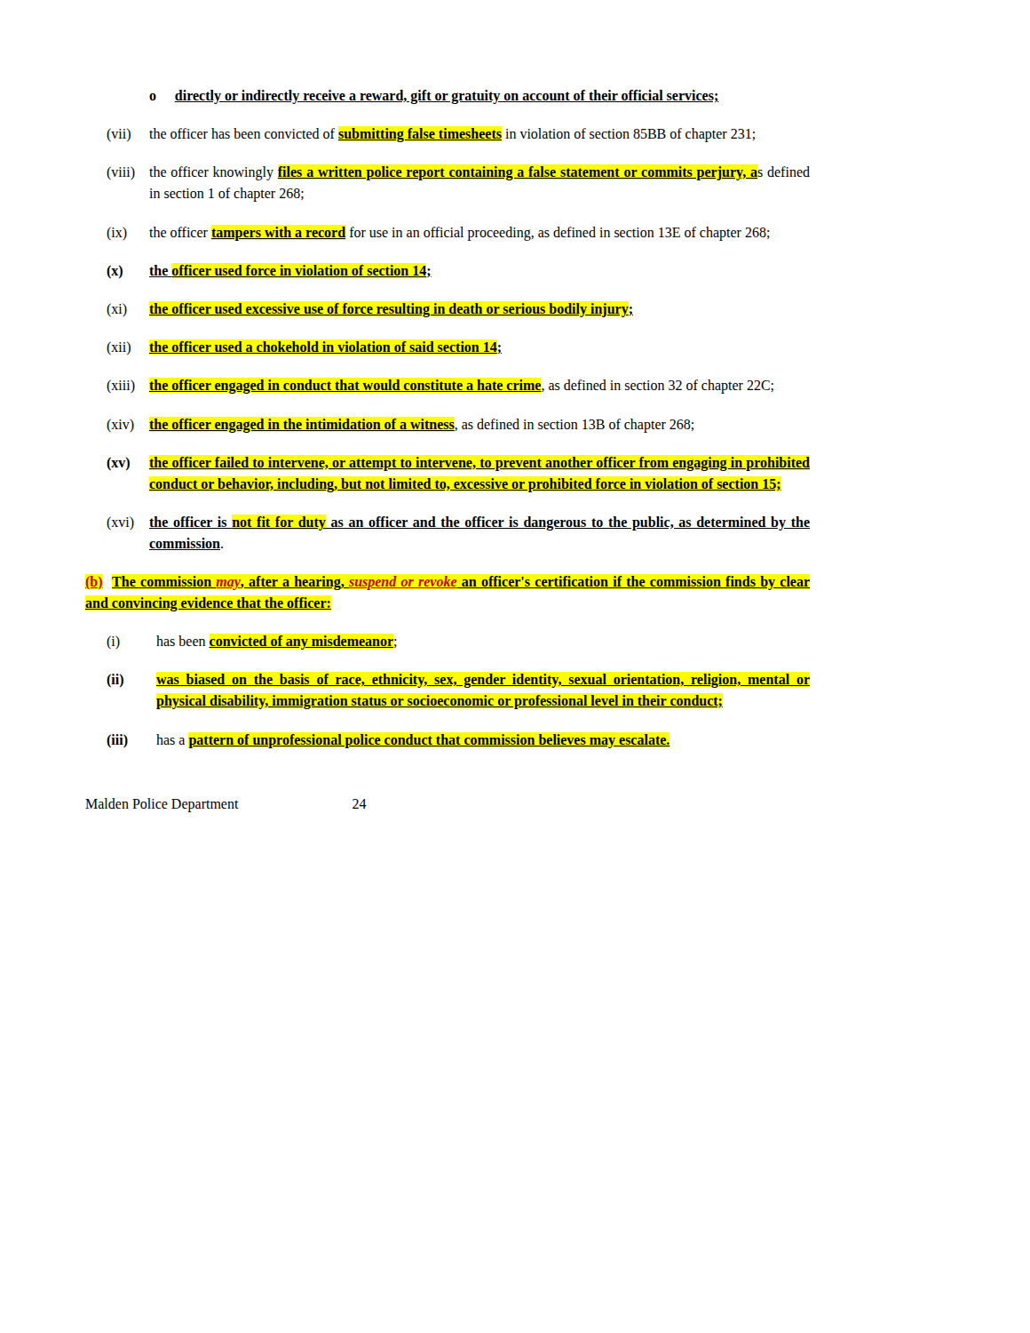o
directly or indirectly receive a reward, gift or gratuity on account of their official services;
(vii)
the officer has been convicted of submitting false timesheets in violation of section 85BB of chapter 231;
(viii)
the officer knowingly files a written police report containing a false statement or commits perjury, as defined in section 1 of chapter 268;
(ix)
the officer tampers with a record for use in an official proceeding, as defined in section 13E of chapter 268;
(x)
the officer used force in violation of section 14;
(xi)
the officer used excessive use of force resulting in death or serious bodily injury;
(xii)
the officer used a chokehold in violation of said section 14;
(xiii)
the officer engaged in conduct that would constitute a hate crime, as defined in section 32 of chapter 22C;
(xiv)
the officer engaged in the intimidation of a witness, as defined in section 13B of chapter 268;
(xv)
the officer failed to intervene, or attempt to intervene, to prevent another officer from engaging in prohibited conduct or behavior, including, but not limited to, excessive or prohibited force in violation of section 15;
(xvi)
the officer is not fit for duty as an officer and the officer is dangerous to the public, as determined by the commission.
(b) The commission may, after a hearing, suspend or revoke an officer's certification if the commission finds by clear and convincing evidence that the officer:
(i)
has been convicted of any misdemeanor;
(ii)
was biased on the basis of race, ethnicity, sex, gender identity, sexual orientation, religion, mental or physical disability, immigration status or socioeconomic or professional level in their conduct;
(iii)
has a pattern of unprofessional police conduct that commission believes may escalate.
Malden Police Department
24